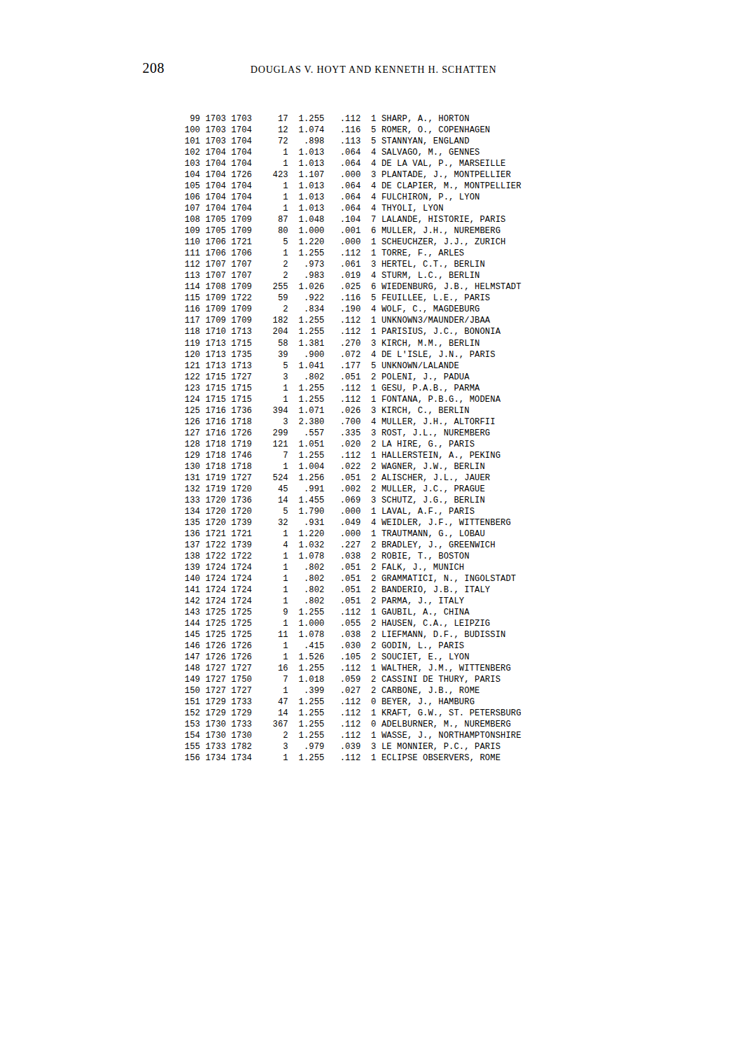208
Douglas V. Hoyt and Kenneth H. Schatten
  99 1703 1703     17  1.255   .112  1 SHARP, A., HORTON
 100 1703 1704     12  1.074   .116  5 ROMER, O., COPENHAGEN
 101 1703 1704     72   .898   .113  5 STANNYAN, ENGLAND
 102 1704 1704      1  1.013   .064  4 SALVAGO, M., GENNES
 103 1704 1704      1  1.013   .064  4 DE LA VAL, P., MARSEILLE
 104 1704 1726    423  1.107   .000  3 PLANTADE, J., MONTPELLIER
 105 1704 1704      1  1.013   .064  4 DE CLAPIER, M., MONTPELLIER
 106 1704 1704      1  1.013   .064  4 FULCHIRON, P., LYON
 107 1704 1704      1  1.013   .064  4 THYOLI, LYON
 108 1705 1709     87  1.048   .104  7 LALANDE, HISTORIE, PARIS
 109 1705 1709     80  1.000   .001  6 MULLER, J.H., NUREMBERG
 110 1706 1721      5  1.220   .000  1 SCHEUCHZER, J.J., ZURICH
 111 1706 1706      1  1.255   .112  1 TORRE, F., ARLES
 112 1707 1707      2   .973   .061  3 HERTEL, C.T., BERLIN
 113 1707 1707      2   .983   .019  4 STURM, L.C., BERLIN
 114 1708 1709    255  1.026   .025  6 WIEDENBURG, J.B., HELMSTADT
 115 1709 1722     59   .922   .116  5 FEUILLEE, L.E., PARIS
 116 1709 1709      2   .834   .190  4 WOLF, C., MAGDEBURG
 117 1709 1709    182  1.255   .112  1 UNKNOWN3/MAUNDER/JBAA
 118 1710 1713    204  1.255   .112  1 PARISIUS, J.C., BONONIA
 119 1713 1715     58  1.381   .270  3 KIRCH, M.M., BERLIN
 120 1713 1735     39   .900   .072  4 DE L'ISLE, J.N., PARIS
 121 1713 1713      5  1.041   .177  5 UNKNOWN/LALANDE
 122 1715 1727      3   .802   .051  2 POLENI, J., PADUA
 123 1715 1715      1  1.255   .112  1 GESU, P.A.B., PARMA
 124 1715 1715      1  1.255   .112  1 FONTANA, P.B.G., MODENA
 125 1716 1736    394  1.071   .026  3 KIRCH, C., BERLIN
 126 1716 1718      3  2.380   .700  4 MULLER, J.H., ALTORFII
 127 1716 1726    299   .557   .335  3 ROST, J.L., NUREMBERG
 128 1718 1719    121  1.051   .020  2 LA HIRE, G., PARIS
 129 1718 1746      7  1.255   .112  1 HALLERSTEIN, A., PEKING
 130 1718 1718      1  1.004   .022  2 WAGNER, J.W., BERLIN
 131 1719 1727    524  1.256   .051  2 ALISCHER, J.L., JAUER
 132 1719 1720     45   .991   .002  2 MULLER, J.C., PRAGUE
 133 1720 1736     14  1.455   .069  3 SCHUTZ, J.G., BERLIN
 134 1720 1720      5  1.790   .000  1 LAVAL, A.F., PARIS
 135 1720 1739     32   .931   .049  4 WEIDLER, J.F., WITTENBERG
 136 1721 1721      1  1.220   .000  1 TRAUTMANN, G., LOBAU
 137 1722 1739      4  1.032   .227  2 BRADLEY, J., GREENWICH
 138 1722 1722      1  1.078   .038  2 ROBIE, T., BOSTON
 139 1724 1724      1   .802   .051  2 FALK, J., MUNICH
 140 1724 1724      1   .802   .051  2 GRAMMATICI, N., INGOLSTADT
 141 1724 1724      1   .802   .051  2 BANDERIO, J.B., ITALY
 142 1724 1724      1   .802   .051  2 PARMA, J., ITALY
 143 1725 1725      9  1.255   .112  1 GAUBIL, A., CHINA
 144 1725 1725      1  1.000   .055  2 HAUSEN, C.A., LEIPZIG
 145 1725 1725     11  1.078   .038  2 LIEFMANN, D.F., BUDISSIN
 146 1726 1726      1   .415   .030  2 GODIN, L., PARIS
 147 1726 1726      1  1.526   .105  2 SOUCIET, E., LYON
 148 1727 1727     16  1.255   .112  1 WALTHER, J.M., WITTENBERG
 149 1727 1750      7  1.018   .059  2 CASSINI DE THURY, PARIS
 150 1727 1727      1   .399   .027  2 CARBONE, J.B., ROME
 151 1729 1733     47  1.255   .112  0 BEYER, J., HAMBURG
 152 1729 1729     14  1.255   .112  1 KRAFT, G.W., ST. PETERSBURG
 153 1730 1733    367  1.255   .112  0 ADELBURNER, M., NUREMBERG
 154 1730 1730      2  1.255   .112  1 WASSE, J., NORTHAMPTONSHIRE
 155 1733 1782      3   .979   .039  3 LE MONNIER, P.C., PARIS
 156 1734 1734      1  1.255   .112  1 ECLIPSE OBSERVERS, ROME